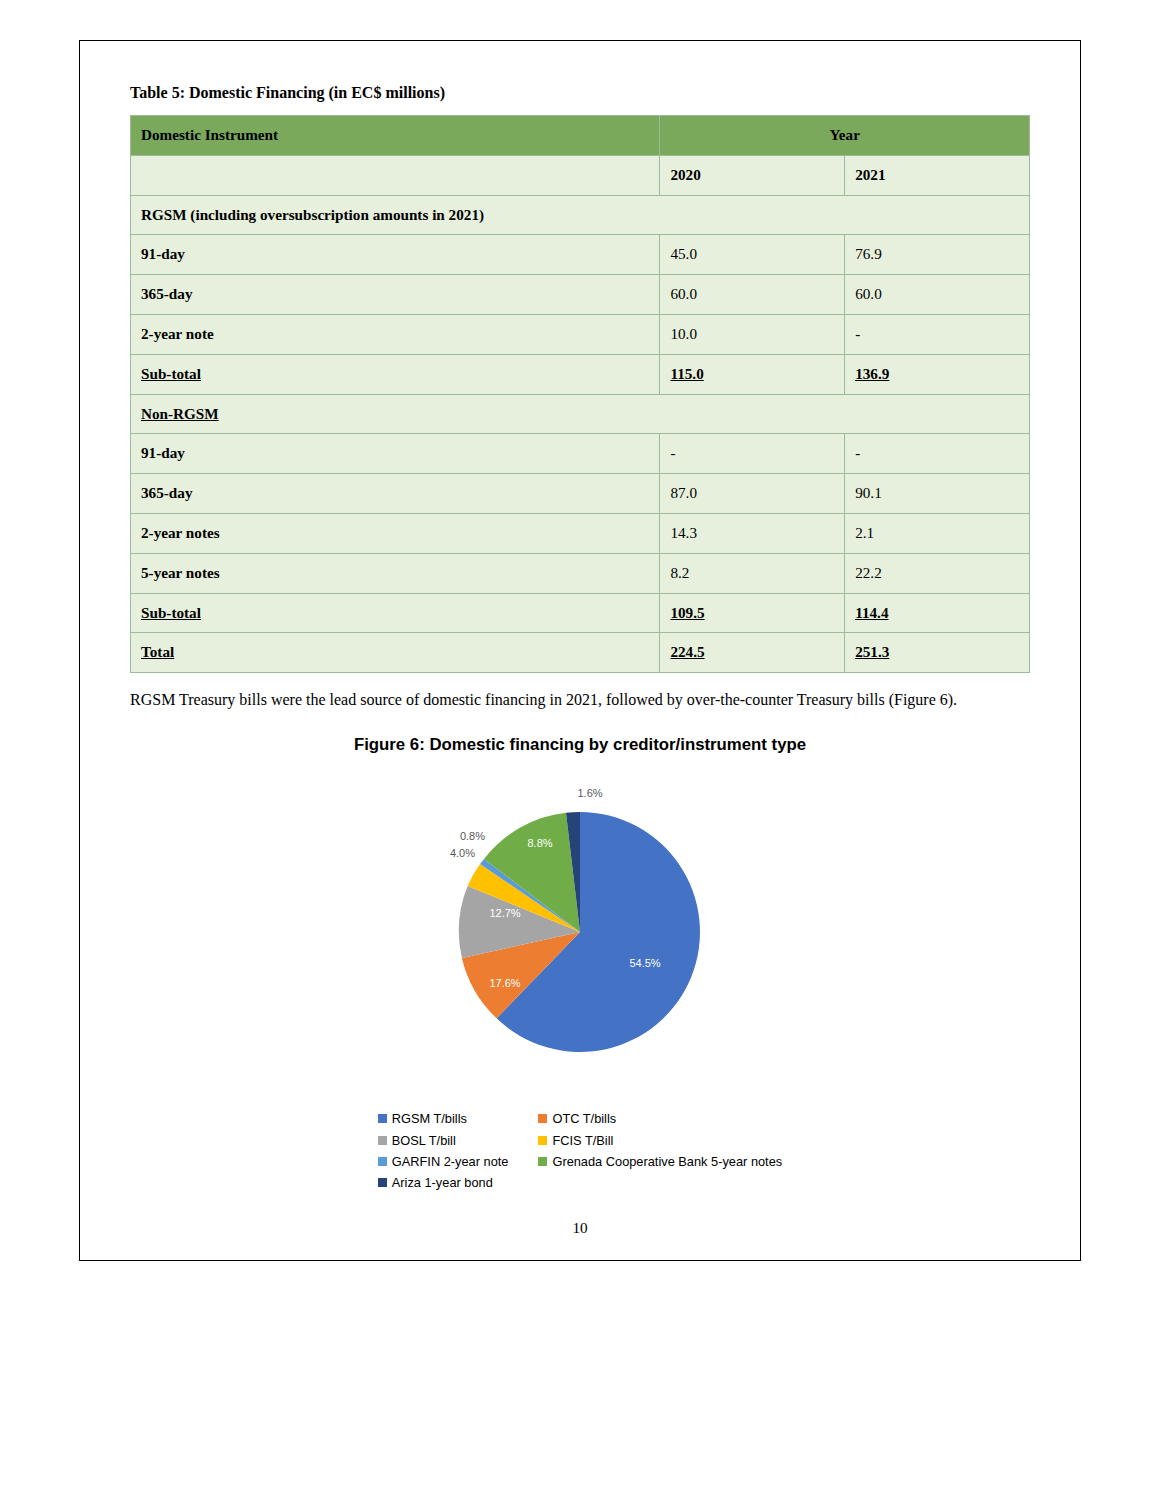Table 5: Domestic Financing (in EC$ millions)
| Domestic Instrument | Year |
| --- | --- |
| | 2020 | 2021 |
| RGSM (including oversubscription amounts in 2021) |
| 91-day | 45.0 | 76.9 |
| 365-day | 60.0 | 60.0 |
| 2-year note | 10.0 | - |
| Sub-total | 115.0 | 136.9 |
| Non-RGSM |
| 91-day | - | - |
| 365-day | 87.0 | 90.1 |
| 2-year notes | 14.3 | 2.1 |
| 5-year notes | 8.2 | 22.2 |
| Sub-total | 109.5 | 114.4 |
| Total | 224.5 | 251.3 |
RGSM Treasury bills were the lead source of domestic financing in 2021, followed by over-the-counter Treasury bills (Figure 6).
Figure 6: Domestic financing by creditor/instrument type
54.5% 17.6% 12.7% 4.0% 0.8% 8.8% 1.6%
RGSM T/bills
OTC T/bills
BOSL T/bill
FCIS T/Bill
GARFIN 2-year note
Grenada Cooperative Bank 5-year notes
Ariza 1-year bond
10